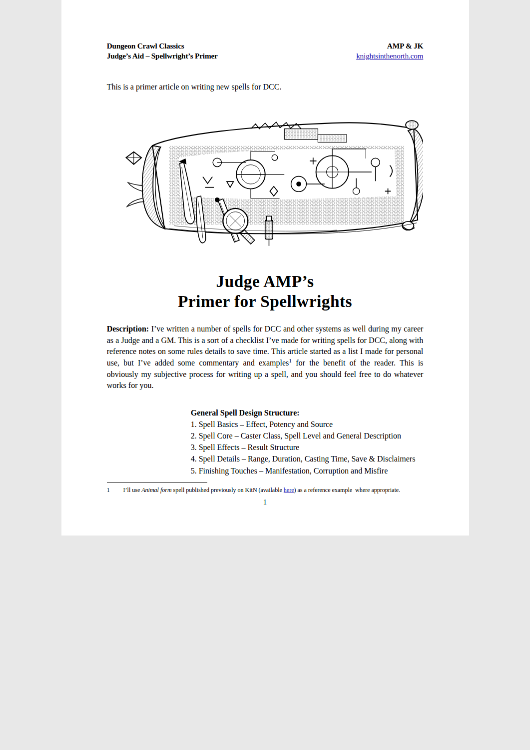Dungeon Crawl Classics
Judge’s Aid – Spellwright’s Primer
AMP & JK
knightsinthenorth.com
This is a primer article on writing new spells for DCC.
H
Judge AMP’s
Primer for Spellwrights
Description: I’ve written a number of spells for DCC and other systems as well during my career as a Judge and a GM. This is a sort of a checklist I’ve made for writing spells for DCC, along with reference notes on some rules details to save time. This article started as a list I made for personal use, but I’ve added some commentary and examples1 for the benefit of the reader. This is obviously my subjective process for writing up a spell, and you should feel free to do whatever works for you.
General Spell Design Structure:
1. Spell Basics – Effect, Potency and Source
2. Spell Core – Caster Class, Spell Level and General Description
3. Spell Effects – Result Structure
4. Spell Details – Range, Duration, Casting Time, Save & Disclaimers
5. Finishing Touches – Manifestation, Corruption and Misfire
1 I’ll use Animal form spell published previously on KitN (available here) as a reference example where appropriate.
1